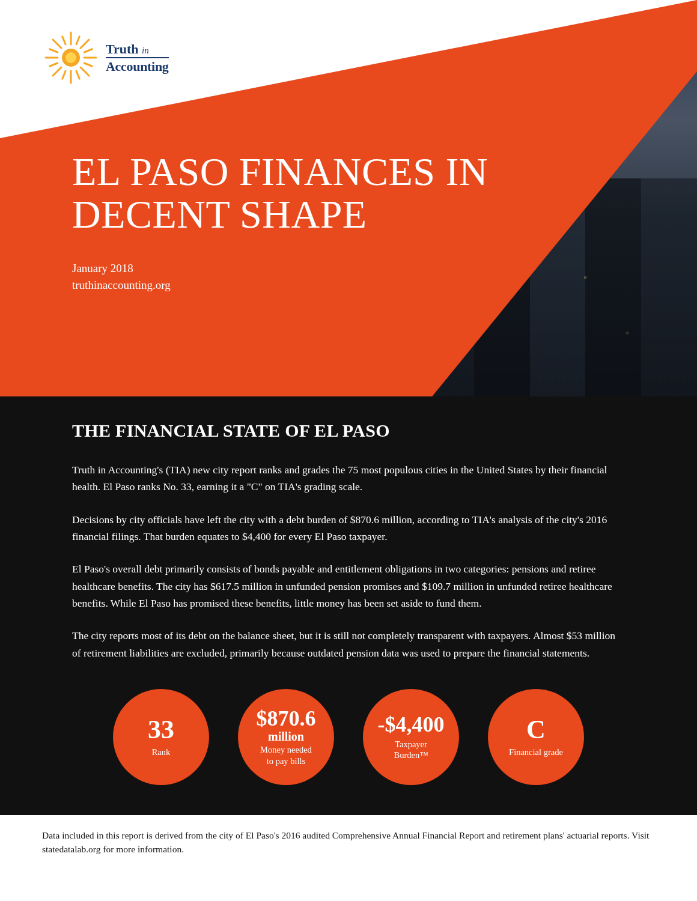Truth in
Accounting
EL PASO FINANCES IN DECENT SHAPE
January 2018
truthinaccounting.org
THE FINANCIAL STATE OF EL PASO
Truth in Accounting's (TIA) new city report ranks and grades the 75 most populous cities in the United States by their financial health. El Paso ranks No. 33, earning it a "C" on TIA's grading scale.
Decisions by city officials have left the city with a debt burden of $870.6 million, according to TIA's analysis of the city's 2016 financial filings. That burden equates to $4,400 for every El Paso taxpayer.
El Paso's overall debt primarily consists of bonds payable and entitlement obligations in two categories: pensions and retiree healthcare benefits. The city has $617.5 million in unfunded pension promises and $109.7 million in unfunded retiree healthcare benefits. While El Paso has promised these benefits, little money has been set aside to fund them.
The city reports most of its debt on the balance sheet, but it is still not completely transparent with taxpayers. Almost $53 million of retirement liabilities are excluded, primarily because outdated pension data was used to prepare the financial statements.
33
Rank
$870.6
million
Money needed
to pay bills
-$4,400
Taxpayer
Burden™
C
Financial grade
Data included in this report is derived from the city of El Paso's 2016 audited Comprehensive Annual Financial Report and retirement plans' actuarial reports. Visit statedatalab.org for more information.